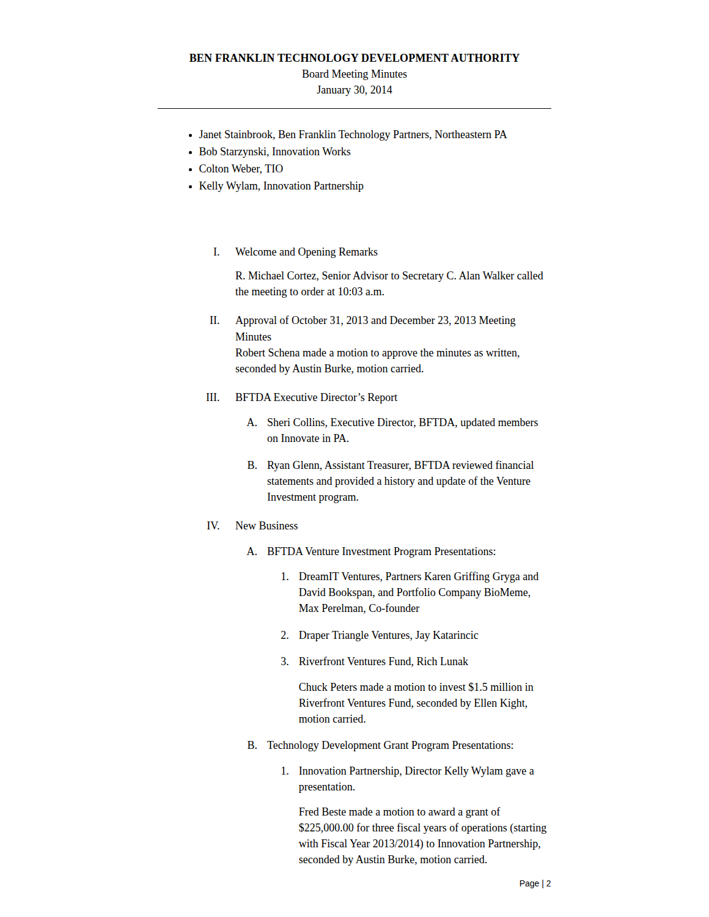BEN FRANKLIN TECHNOLOGY DEVELOPMENT AUTHORITY
Board Meeting Minutes
January 30, 2014
Janet Stainbrook, Ben Franklin Technology Partners, Northeastern PA
Bob Starzynski, Innovation Works
Colton Weber, TIO
Kelly Wylam, Innovation Partnership
Welcome and Opening Remarks
R. Michael Cortez, Senior Advisor to Secretary C. Alan Walker called the meeting to order at 10:03 a.m.
Approval of October 31, 2013 and December 23, 2013 Meeting MinutesRobert Schena made a motion to approve the minutes as written, seconded by Austin Burke, motion carried.
BFTDA Executive Director’s Report
Sheri Collins, Executive Director, BFTDA, updated members on Innovate in PA.
Ryan Glenn, Assistant Treasurer, BFTDA reviewed financial statements and provided a history and update of the Venture Investment program.
New Business
BFTDA Venture Investment Program Presentations:
DreamIT Ventures, Partners Karen Griffing Gryga and David Bookspan, and Portfolio Company BioMeme, Max Perelman, Co-founder
Draper Triangle Ventures, Jay Katarincic
Riverfront Ventures Fund, Rich Lunak
Chuck Peters made a motion to invest $1.5 million in Riverfront Ventures Fund, seconded by Ellen Kight, motion carried.
Technology Development Grant Program Presentations:
Innovation Partnership, Director Kelly Wylam gave a presentation.
Fred Beste made a motion to award a grant of $225,000.00 for three fiscal years of operations (starting with Fiscal Year 2013/2014) to Innovation Partnership, seconded by Austin Burke, motion carried.
Page | 2